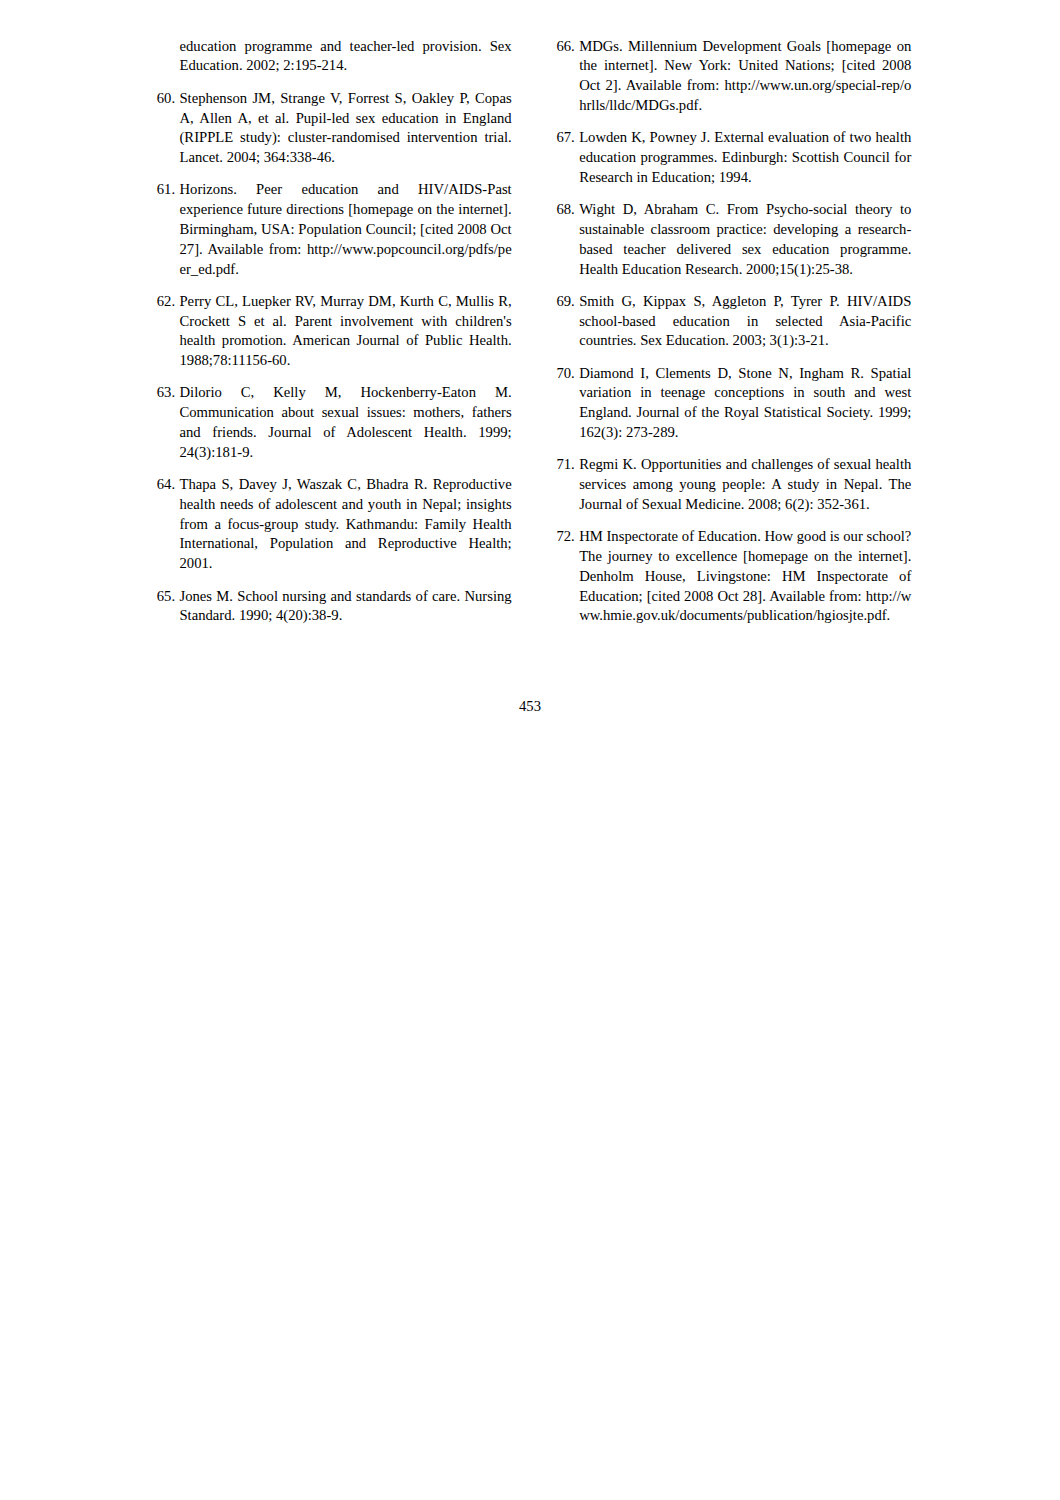education programme and teacher-led provision. Sex Education. 2002; 2:195-214.
60. Stephenson JM, Strange V, Forrest S, Oakley P, Copas A, Allen A, et al. Pupil-led sex education in England (RIPPLE study): cluster-randomised intervention trial. Lancet. 2004; 364:338-46.
61. Horizons. Peer education and HIV/AIDS-Past experience future directions [homepage on the internet]. Birmingham, USA: Population Council; [cited 2008 Oct 27]. Available from: http://www.popcouncil.org/pdfs/peer_ed.pdf.
62. Perry CL, Luepker RV, Murray DM, Kurth C, Mullis R, Crockett S et al. Parent involvement with children's health promotion. American Journal of Public Health. 1988;78:11156-60.
63. Dilorio C, Kelly M, Hockenberry-Eaton M. Communication about sexual issues: mothers, fathers and friends. Journal of Adolescent Health. 1999; 24(3):181-9.
64. Thapa S, Davey J, Waszak C, Bhadra R. Reproductive health needs of adolescent and youth in Nepal; insights from a focus-group study. Kathmandu: Family Health International, Population and Reproductive Health; 2001.
65. Jones M. School nursing and standards of care. Nursing Standard. 1990; 4(20):38-9.
66. MDGs. Millennium Development Goals [homepage on the internet]. New York: United Nations; [cited 2008 Oct 2]. Available from: http://www.un.org/special-rep/ohrlls/lldc/MDGs.pdf.
67. Lowden K, Powney J. External evaluation of two health education programmes. Edinburgh: Scottish Council for Research in Education; 1994.
68. Wight D, Abraham C. From Psycho-social theory to sustainable classroom practice: developing a research-based teacher delivered sex education programme. Health Education Research. 2000;15(1):25-38.
69. Smith G, Kippax S, Aggleton P, Tyrer P. HIV/AIDS school-based education in selected Asia-Pacific countries. Sex Education. 2003; 3(1):3-21.
70. Diamond I, Clements D, Stone N, Ingham R. Spatial variation in teenage conceptions in south and west England. Journal of the Royal Statistical Society. 1999; 162(3): 273-289.
71. Regmi K. Opportunities and challenges of sexual health services among young people: A study in Nepal. The Journal of Sexual Medicine. 2008; 6(2): 352-361.
72. HM Inspectorate of Education. How good is our school? The journey to excellence [homepage on the internet]. Denholm House, Livingstone: HM Inspectorate of Education; [cited 2008 Oct 28]. Available from: http://www.hmie.gov.uk/documents/publication/hgiosjte.pdf.
453